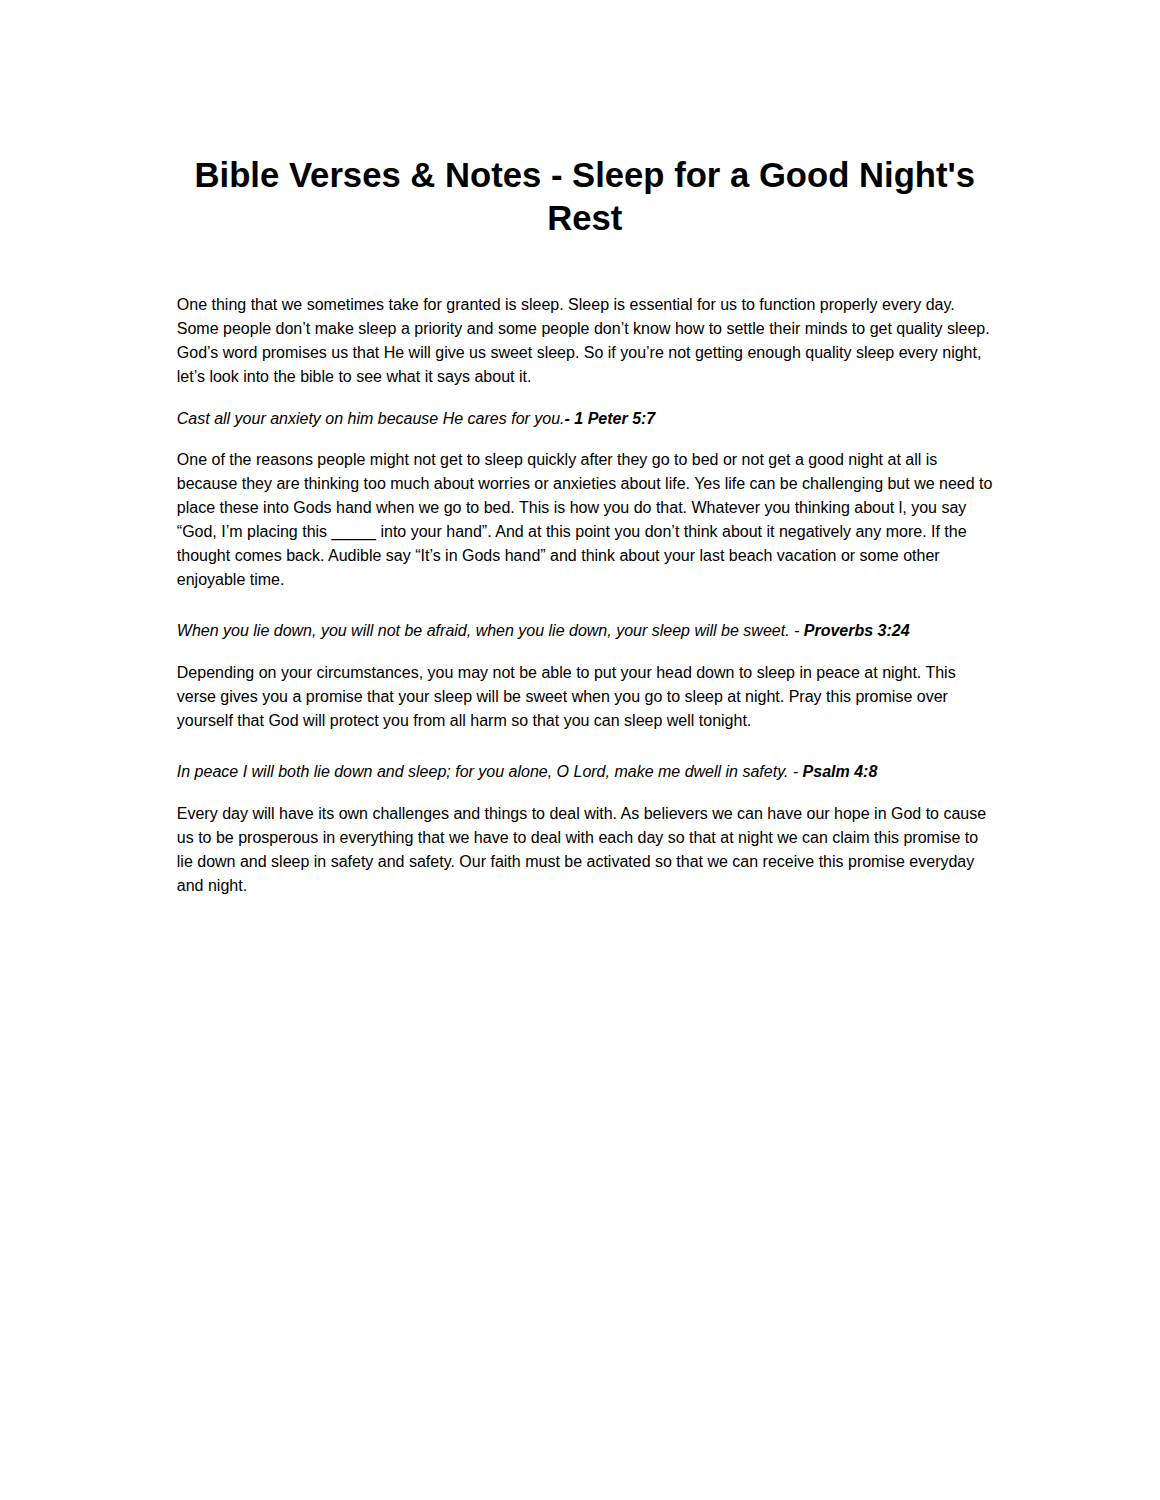Bible Verses & Notes - Sleep for a Good Night's Rest
One thing that we sometimes take for granted is sleep. Sleep is essential for us to function properly every day. Some people don’t make sleep a priority and some people don’t know how to settle their minds to get quality sleep. God’s word promises us that He will give us sweet sleep. So if you’re not getting enough quality sleep every night, let’s look into the bible to see what it says about it.
Cast all your anxiety on him because He cares for you.- 1 Peter 5:7
One of the reasons people might not get to sleep quickly after they go to bed or not get a good night at all is because they are thinking too much about worries or anxieties about life. Yes life can be challenging but we need to place these into Gods hand when we go to bed. This is how you do that. Whatever you thinking about l, you say “God, I’m placing this _____ into your hand”. And at this point you don’t think about it negatively any more. If the thought comes back. Audible say “It’s in Gods hand” and think about your last beach vacation or some other enjoyable time.
When you lie down, you will not be afraid, when you lie down, your sleep will be sweet. - Proverbs 3:24
Depending on your circumstances, you may not be able to put your head down to sleep in peace at night. This verse gives you a promise that your sleep will be sweet when you go to sleep at night. Pray this promise over yourself that God will protect you from all harm so that you can sleep well tonight.
In peace I will both lie down and sleep; for you alone, O Lord, make me dwell in safety. - Psalm 4:8
Every day will have its own challenges and things to deal with. As believers we can have our hope in God to cause us to be prosperous in everything that we have to deal with each day so that at night we can claim this promise to lie down and sleep in safety and safety. Our faith must be activated so that we can receive this promise everyday and night.